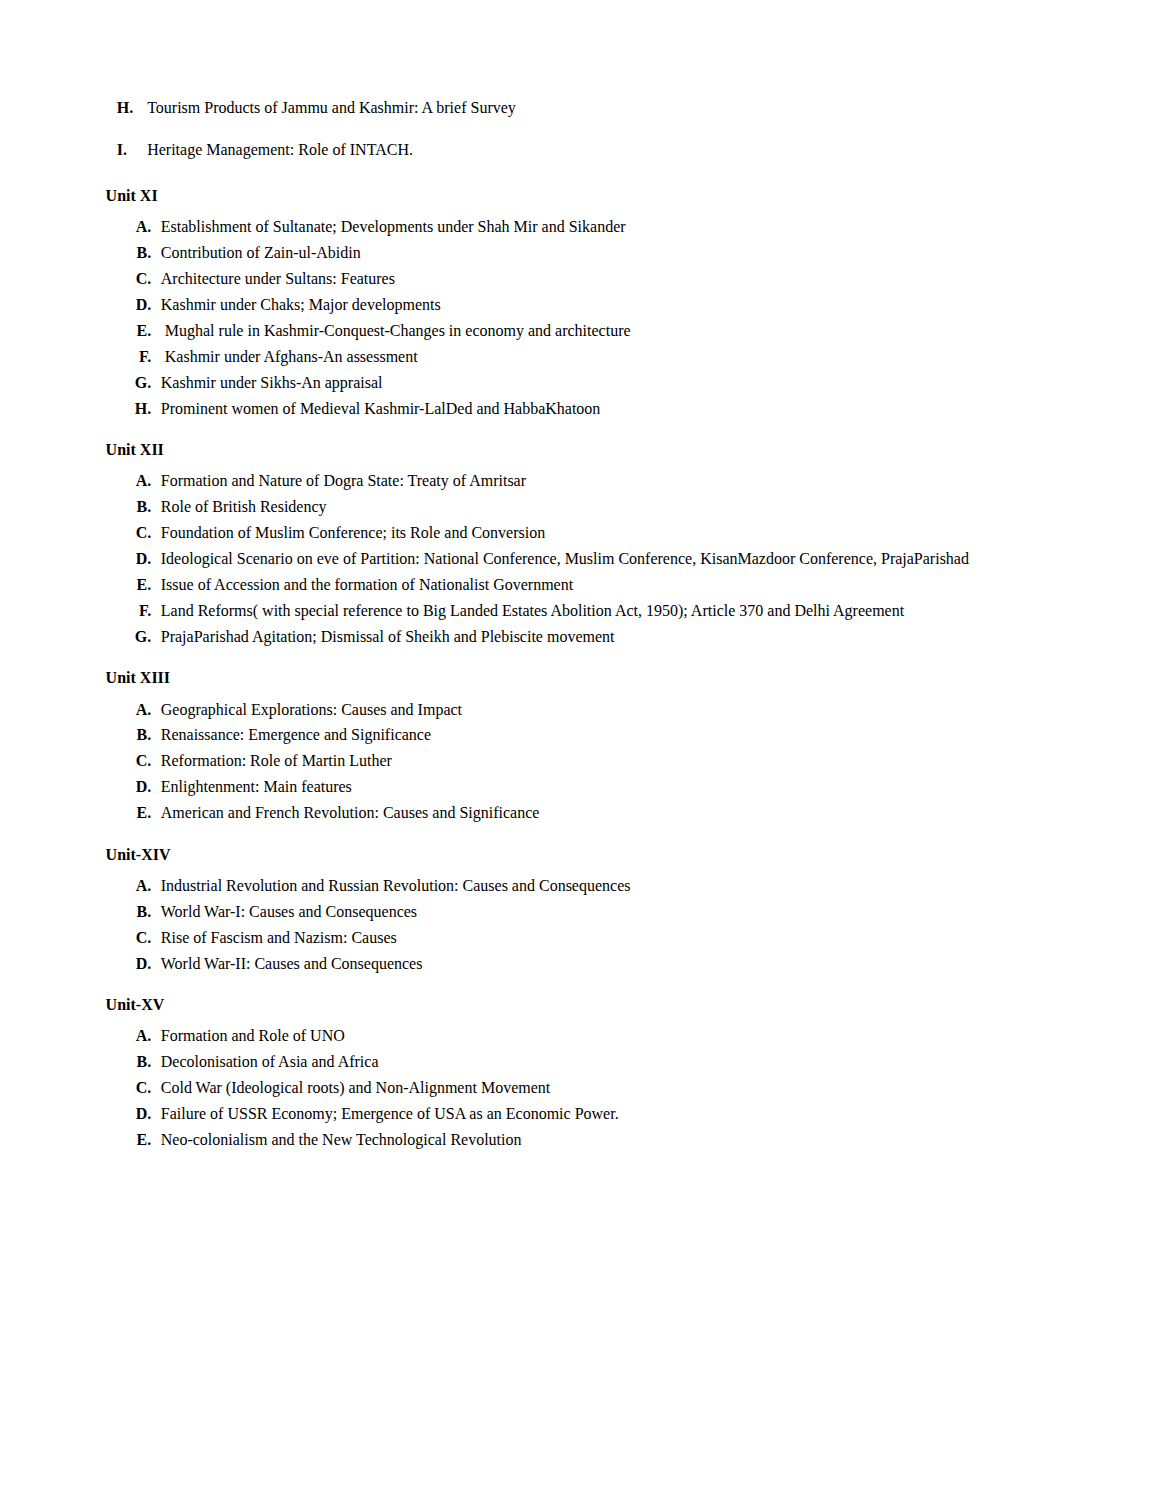H. Tourism Products of Jammu and Kashmir: A brief Survey
I. Heritage Management: Role of INTACH.
Unit XI
Establishment of Sultanate; Developments under Shah Mir and Sikander
Contribution of Zain-ul-Abidin
Architecture under Sultans: Features
Kashmir under Chaks; Major developments
Mughal rule in Kashmir-Conquest-Changes in economy and architecture
Kashmir under Afghans-An assessment
Kashmir under Sikhs-An appraisal
Prominent women of Medieval Kashmir-LalDed and HabbaKhatoon
Unit XII
Formation and Nature of Dogra State: Treaty of Amritsar
Role of British Residency
Foundation of Muslim Conference; its Role and Conversion
Ideological Scenario on eve of Partition: National Conference, Muslim Conference, KisanMazdoor Conference, PrajaParishad
Issue of Accession and the formation of Nationalist Government
Land Reforms( with special reference to Big Landed Estates Abolition Act, 1950); Article 370 and Delhi Agreement
PrajaParishad Agitation; Dismissal of Sheikh and Plebiscite movement
Unit XIII
Geographical Explorations: Causes and Impact
Renaissance: Emergence and Significance
Reformation: Role of Martin Luther
Enlightenment: Main features
American and French Revolution: Causes and Significance
Unit-XIV
Industrial Revolution and Russian Revolution: Causes and Consequences
World War-I: Causes and Consequences
Rise of Fascism and Nazism: Causes
World War-II: Causes and Consequences
Unit-XV
Formation and Role of UNO
Decolonisation of Asia and Africa
Cold War (Ideological roots) and Non-Alignment Movement
Failure of USSR Economy; Emergence of USA as an Economic Power.
Neo-colonialism and the New Technological Revolution